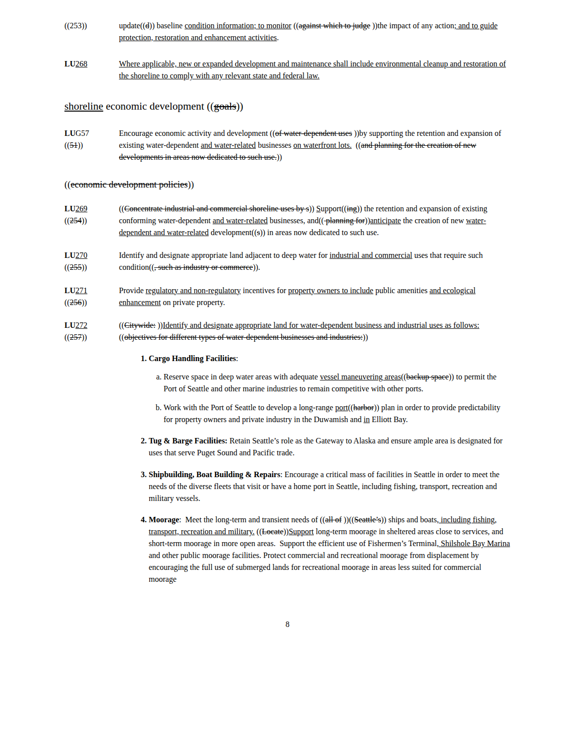((253))
update((d)) baseline condition information; to monitor ((against which to judge ))the impact of any action; and to guide protection, restoration and enhancement activities.
LU 268
Where applicable, new or expanded development and maintenance shall include environmental cleanup and restoration of the shoreline to comply with any relevant state and federal law.
shoreline economic development ((goals))
LUG57((51))
Encourage economic activity and development ((of water-dependent uses ))by supporting the retention and expansion of existing water-dependent and water-related businesses on waterfront lots. ((and planning for the creation of new developments in areas now dedicated to such use.))
((economic development policies))
LU 269((254))
((Concentrate industrial and commercial shoreline uses by s)) Support((ing)) the retention and expansion of existing conforming water-dependent and water-related businesses, and(( planning for))anticipate the creation of new water-dependent and water-related development((s)) in areas now dedicated to such use.
LU 270((255))
Identify and designate appropriate land adjacent to deep water for industrial and commercial uses that require such condition((, such as industry or commerce)).
LU 271((256))
Provide regulatory and non-regulatory incentives for property owners to include public amenities and ecological enhancement on private property.
LU 272((257))
((Citywide: ))Identify and designate appropriate land for water-dependent business and industrial uses as follows:
((objectives for different types of water-dependent businesses and industries:))
Cargo Handling Facilities:
Reserve space in deep water areas with adequate vessel maneuvering areas((backup space)) to permit the Port of Seattle and other marine industries to remain competitive with other ports.
Work with the Port of Seattle to develop a long-range port((harbor)) plan in order to provide predictability for property owners and private industry in the Duwamish and in Elliott Bay.
Tug & Barge Facilities: Retain Seattle’s role as the Gateway to Alaska and ensure ample area is designated for uses that serve Puget Sound and Pacific trade.
Shipbuilding, Boat Building & Repairs: Encourage a critical mass of facilities in Seattle in order to meet the needs of the diverse fleets that visit or have a home port in Seattle, including fishing, transport, recreation and military vessels.
Moorage: Meet the long-term and transient needs of ((all of ))((Seattle’s)) ships and boats, including fishing, transport, recreation and military. ((Locate))Support long-term moorage in sheltered areas close to services, and short-term moorage in more open areas. Support the efficient use of Fishermen’s Terminal, Shilshole Bay Marina and other public moorage facilities. Protect commercial and recreational moorage from displacement by encouraging the full use of submerged lands for recreational moorage in areas less suited for commercial moorage
8